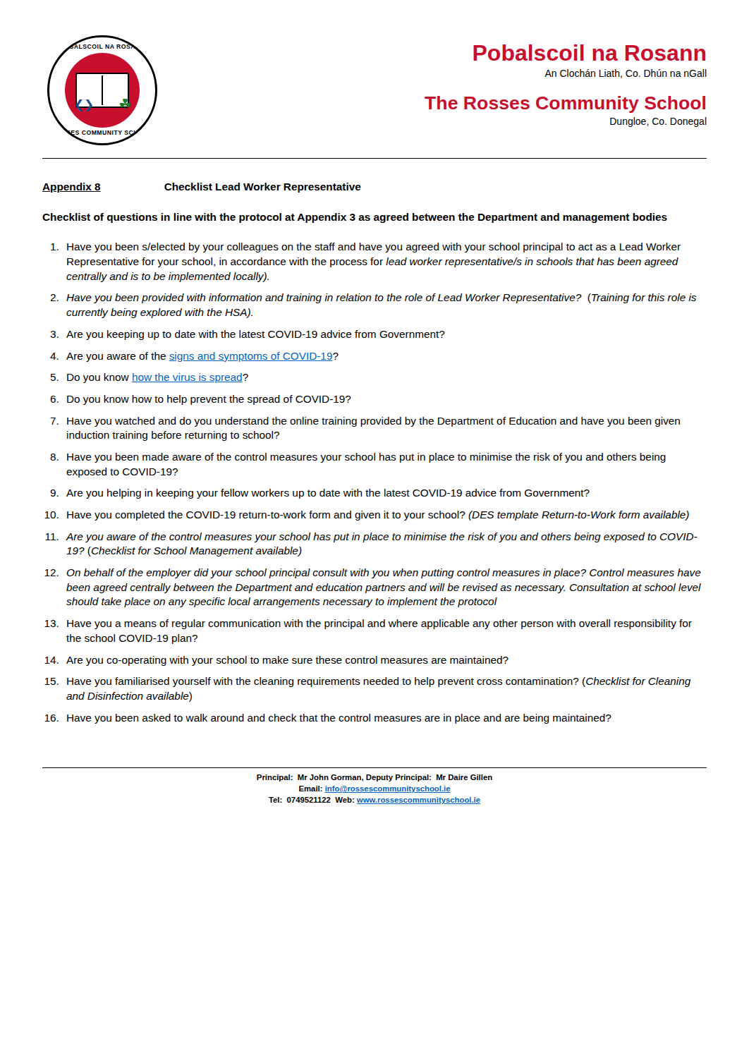POBALSCOIL NA ROSANN
❮❯ ☘
ROSSES COMMUNITY SCHOOL
Pobalscoil na Rosann
An Clochán Liath, Co. Dhún na nGall
The Rosses Community School
Dungloe, Co. Donegal
Appendix 8 Checklist Lead Worker Representative
Checklist of questions in line with the protocol at Appendix 3 as agreed between the Department and management bodies
Have you been s/elected by your colleagues on the staff and have you agreed with your school principal to act as a Lead Worker Representative for your school, in accordance with the process for lead worker representative/s in schools that has been agreed centrally and is to be implemented locally).
Have you been provided with information and training in relation to the role of Lead Worker Representative? (Training for this role is currently being explored with the HSA).
Are you keeping up to date with the latest COVID-19 advice from Government?
Are you aware of the signs and symptoms of COVID-19?
Do you know how the virus is spread?
Do you know how to help prevent the spread of COVID-19?
Have you watched and do you understand the online training provided by the Department of Education and have you been given induction training before returning to school?
Have you been made aware of the control measures your school has put in place to minimise the risk of you and others being exposed to COVID-19?
Are you helping in keeping your fellow workers up to date with the latest COVID-19 advice from Government?
Have you completed the COVID-19 return-to-work form and given it to your school? (DES template Return-to-Work form available)
Are you aware of the control measures your school has put in place to minimise the risk of you and others being exposed to COVID-19? (Checklist for School Management available)
On behalf of the employer did your school principal consult with you when putting control measures in place? Control measures have been agreed centrally between the Department and education partners and will be revised as necessary. Consultation at school level should take place on any specific local arrangements necessary to implement the protocol
Have you a means of regular communication with the principal and where applicable any other person with overall responsibility for the school COVID-19 plan?
Are you co-operating with your school to make sure these control measures are maintained?
Have you familiarised yourself with the cleaning requirements needed to help prevent cross contamination? (Checklist for Cleaning and Disinfection available)
Have you been asked to walk around and check that the control measures are in place and are being maintained?
Principal: Mr John Gorman, Deputy Principal: Mr Daire Gillen
Email: info@rossescommunityschool.ie
Tel: 0749521122 Web: www.rossescommunityschool.ie